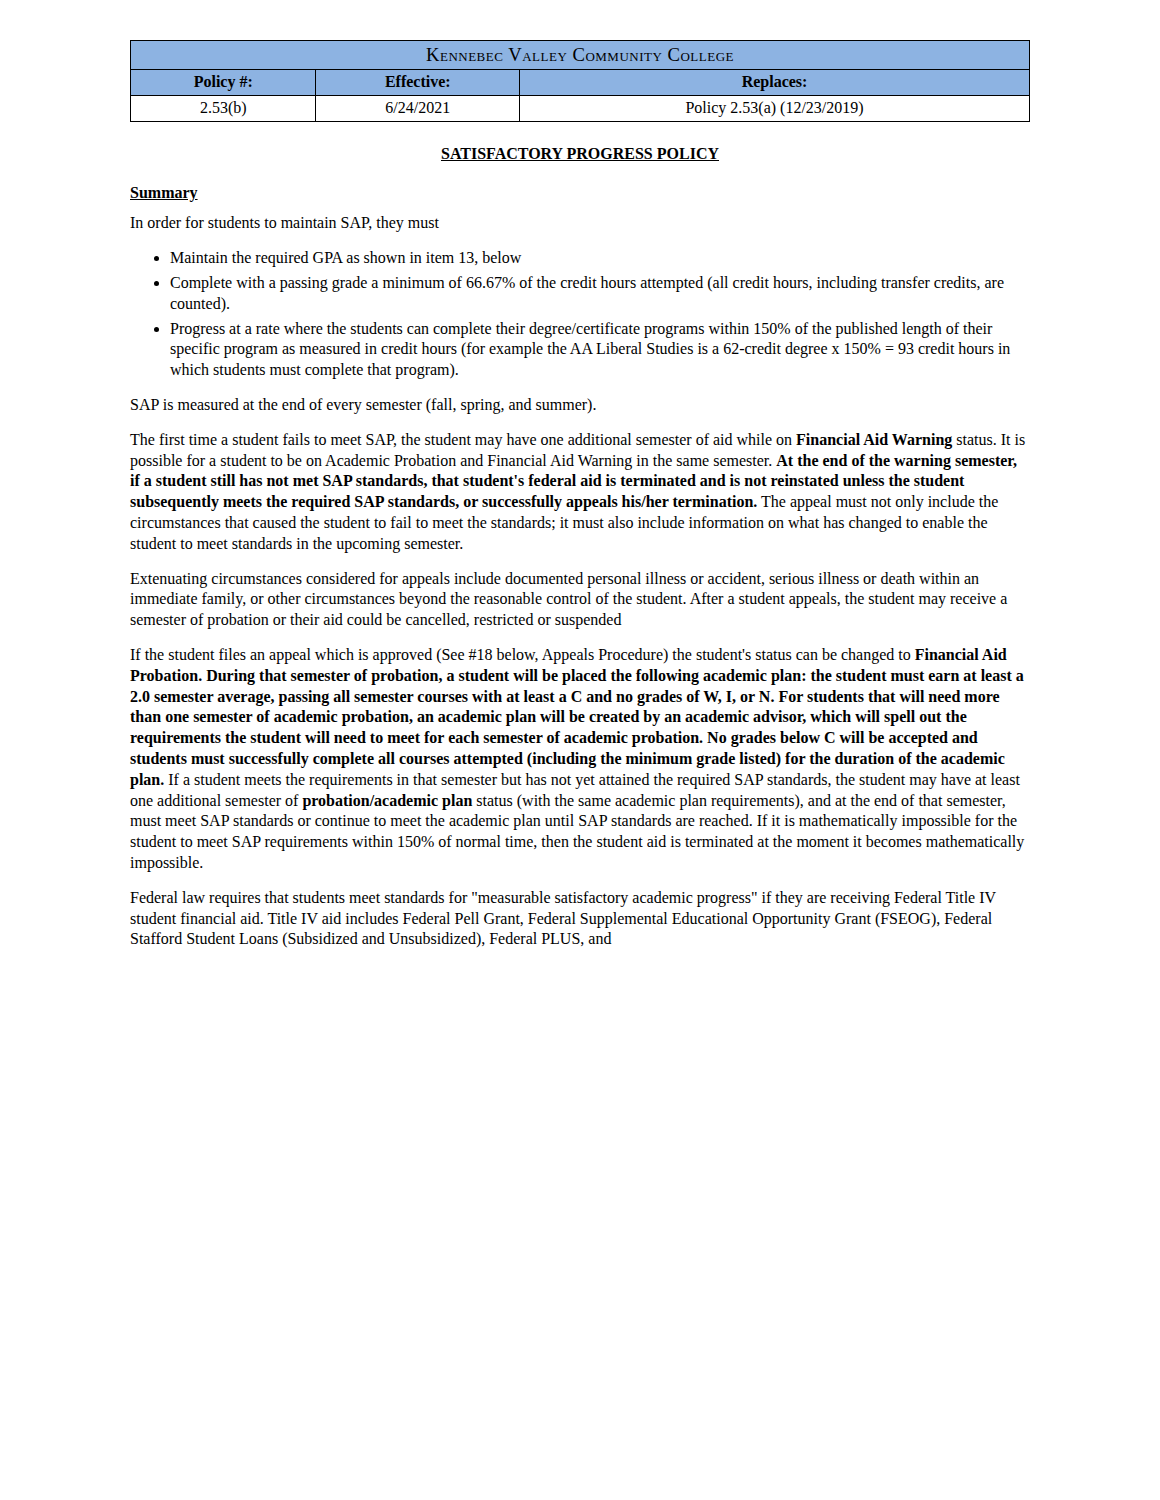| Kennebec Valley Community College |
| Policy #: | Effective: | Replaces: |
| 2.53(b) | 6/24/2021 | Policy 2.53(a) (12/23/2019) |
SATISFACTORY PROGRESS POLICY
Summary
In order for students to maintain SAP, they must
Maintain the required GPA as shown in item 13, below
Complete with a passing grade a minimum of 66.67% of the credit hours attempted (all credit hours, including transfer credits, are counted).
Progress at a rate where the students can complete their degree/certificate programs within 150% of the published length of their specific program as measured in credit hours (for example the AA Liberal Studies is a 62-credit degree x 150% = 93 credit hours in which students must complete that program).
SAP is measured at the end of every semester (fall, spring, and summer).
The first time a student fails to meet SAP, the student may have one additional semester of aid while on Financial Aid Warning status. It is possible for a student to be on Academic Probation and Financial Aid Warning in the same semester. At the end of the warning semester, if a student still has not met SAP standards, that student's federal aid is terminated and is not reinstated unless the student subsequently meets the required SAP standards, or successfully appeals his/her termination. The appeal must not only include the circumstances that caused the student to fail to meet the standards; it must also include information on what has changed to enable the student to meet standards in the upcoming semester.
Extenuating circumstances considered for appeals include documented personal illness or accident, serious illness or death within an immediate family, or other circumstances beyond the reasonable control of the student. After a student appeals, the student may receive a semester of probation or their aid could be cancelled, restricted or suspended
If the student files an appeal which is approved (See #18 below, Appeals Procedure) the student's status can be changed to Financial Aid Probation. During that semester of probation, a student will be placed the following academic plan: the student must earn at least a 2.0 semester average, passing all semester courses with at least a C and no grades of W, I, or N. For students that will need more than one semester of academic probation, an academic plan will be created by an academic advisor, which will spell out the requirements the student will need to meet for each semester of academic probation. No grades below C will be accepted and students must successfully complete all courses attempted (including the minimum grade listed) for the duration of the academic plan. If a student meets the requirements in that semester but has not yet attained the required SAP standards, the student may have at least one additional semester of probation/academic plan status (with the same academic plan requirements), and at the end of that semester, must meet SAP standards or continue to meet the academic plan until SAP standards are reached. If it is mathematically impossible for the student to meet SAP requirements within 150% of normal time, then the student aid is terminated at the moment it becomes mathematically impossible.
Federal law requires that students meet standards for "measurable satisfactory academic progress" if they are receiving Federal Title IV student financial aid. Title IV aid includes Federal Pell Grant, Federal Supplemental Educational Opportunity Grant (FSEOG), Federal Stafford Student Loans (Subsidized and Unsubsidized), Federal PLUS, and